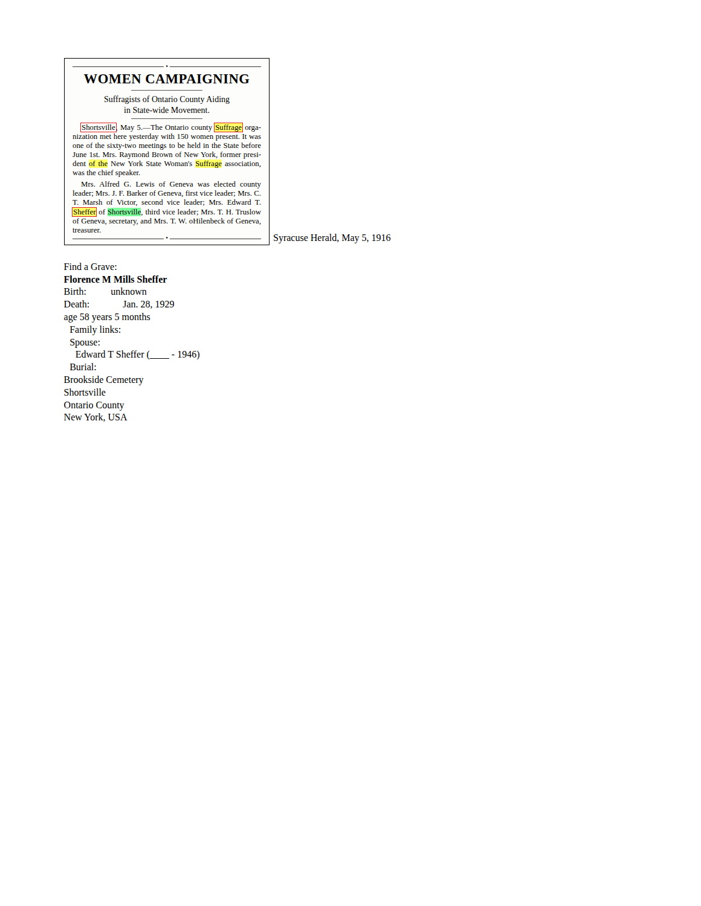WOMEN CAMPAIGNING
Suffragists of Ontario County Aiding
in State-wide Movement.
Shortsville, May 5.—The Ontario county Suffrage organization met here yesterday with 150 women present. It was one of the sixty-two meetings to be held in the State before June 1st. Mrs. Raymond Brown of New York, former president of the New York State Woman's Suffrage association, was the chief speaker.
Mrs. Alfred G. Lewis of Geneva was elected county leader; Mrs. J. F. Barker of Geneva, first vice leader; Mrs. C. T. Marsh of Victor, second vice leader; Mrs. Edward T. Sheffer of Shortsville, third vice leader; Mrs. T. H. Truslow of Geneva, secretary, and Mrs. T. W. oHilenbeck of Geneva, treasurer.
Syracuse Herald, May 5, 1916
Find a Grave:
Florence M Mills Sheffer
Birth: unknown
Death: Jan. 28, 1929
age 58 years 5 months
Family links:
Spouse:
Edward T Sheffer (____ - 1946)
Burial:
Brookside Cemetery
Shortsville
Ontario County
New York, USA